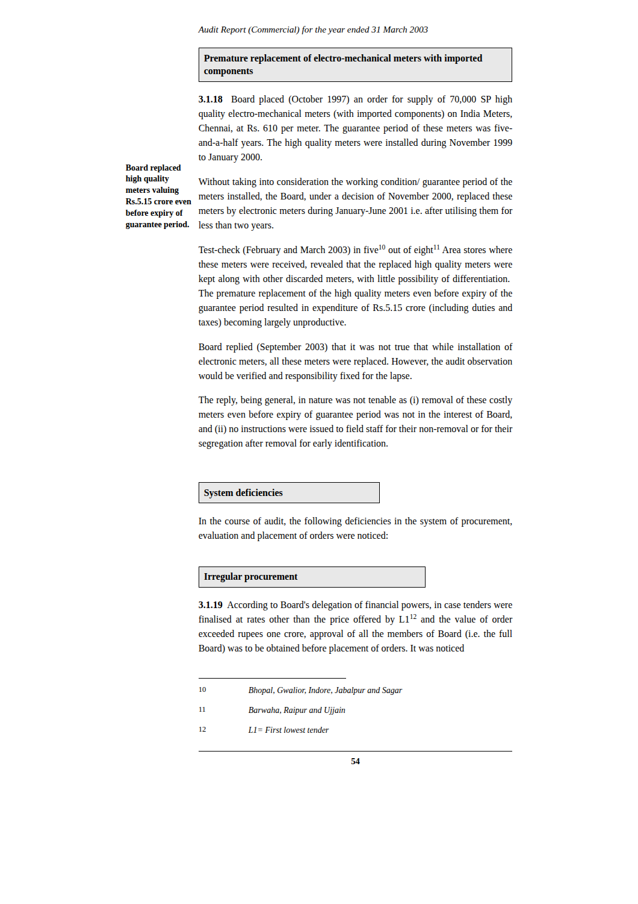Audit Report (Commercial) for the year ended 31 March 2003
Premature replacement of electro-mechanical meters with imported components
3.1.18 Board placed (October 1997) an order for supply of 70,000 SP high quality electro-mechanical meters (with imported components) on India Meters, Chennai, at Rs. 610 per meter. The guarantee period of these meters was five-and-a-half years. The high quality meters were installed during November 1999 to January 2000.
Without taking into consideration the working condition/ guarantee period of the meters installed, the Board, under a decision of November 2000, replaced these meters by electronic meters during January-June 2001 i.e. after utilising them for less than two years.
Test-check (February and March 2003) in five10 out of eight11 Area stores where these meters were received, revealed that the replaced high quality meters were kept along with other discarded meters, with little possibility of differentiation. The premature replacement of the high quality meters even before expiry of the guarantee period resulted in expenditure of Rs.5.15 crore (including duties and taxes) becoming largely unproductive.
Board replied (September 2003) that it was not true that while installation of electronic meters, all these meters were replaced. However, the audit observation would be verified and responsibility fixed for the lapse.
The reply, being general, in nature was not tenable as (i) removal of these costly meters even before expiry of guarantee period was not in the interest of Board, and (ii) no instructions were issued to field staff for their non-removal or for their segregation after removal for early identification.
System deficiencies
In the course of audit, the following deficiencies in the system of procurement, evaluation and placement of orders were noticed:
Irregular procurement
3.1.19 According to Board's delegation of financial powers, in case tenders were finalised at rates other than the price offered by L112 and the value of order exceeded rupees one crore, approval of all the members of Board (i.e. the full Board) was to be obtained before placement of orders. It was noticed
Board replaced high quality meters valuing Rs.5.15 crore even before expiry of guarantee period.
10
Bhopal, Gwalior, Indore, Jabalpur and Sagar
11
Barwaha, Raipur and Ujjain
12
L1= First lowest tender
54